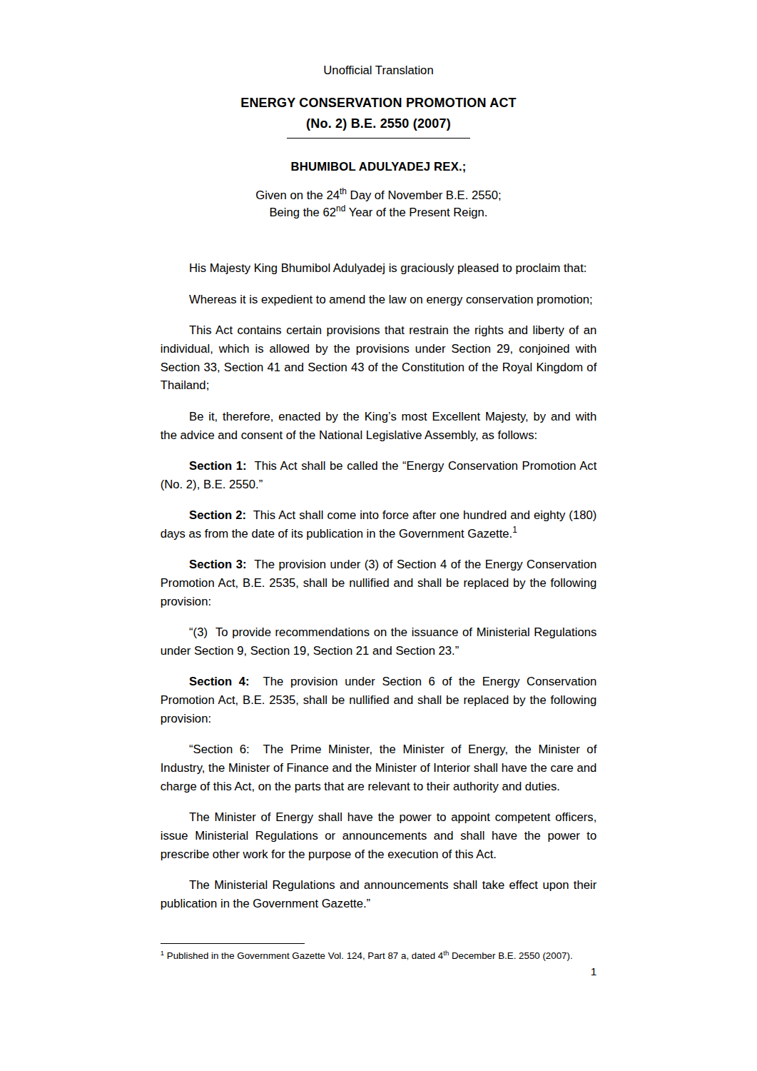Unofficial Translation
ENERGY CONSERVATION PROMOTION ACT (No. 2) B.E. 2550 (2007)
BHUMIBOL ADULYADEJ REX.;
Given on the 24th Day of November B.E. 2550;
Being the 62nd Year of the Present Reign.
His Majesty King Bhumibol Adulyadej is graciously pleased to proclaim that:
Whereas it is expedient to amend the law on energy conservation promotion;
This Act contains certain provisions that restrain the rights and liberty of an individual, which is allowed by the provisions under Section 29, conjoined with Section 33, Section 41 and Section 43 of the Constitution of the Royal Kingdom of Thailand;
Be it, therefore, enacted by the King’s most Excellent Majesty, by and with the advice and consent of the National Legislative Assembly, as follows:
Section 1: This Act shall be called the “Energy Conservation Promotion Act (No. 2), B.E. 2550.”
Section 2: This Act shall come into force after one hundred and eighty (180) days as from the date of its publication in the Government Gazette.1
Section 3: The provision under (3) of Section 4 of the Energy Conservation Promotion Act, B.E. 2535, shall be nullified and shall be replaced by the following provision:
“(3) To provide recommendations on the issuance of Ministerial Regulations under Section 9, Section 19, Section 21 and Section 23.”
Section 4: The provision under Section 6 of the Energy Conservation Promotion Act, B.E. 2535, shall be nullified and shall be replaced by the following provision:
“Section 6: The Prime Minister, the Minister of Energy, the Minister of Industry, the Minister of Finance and the Minister of Interior shall have the care and charge of this Act, on the parts that are relevant to their authority and duties.
The Minister of Energy shall have the power to appoint competent officers, issue Ministerial Regulations or announcements and shall have the power to prescribe other work for the purpose of the execution of this Act.
The Ministerial Regulations and announcements shall take effect upon their publication in the Government Gazette.”
1 Published in the Government Gazette Vol. 124, Part 87 a, dated 4th December B.E. 2550 (2007).
1